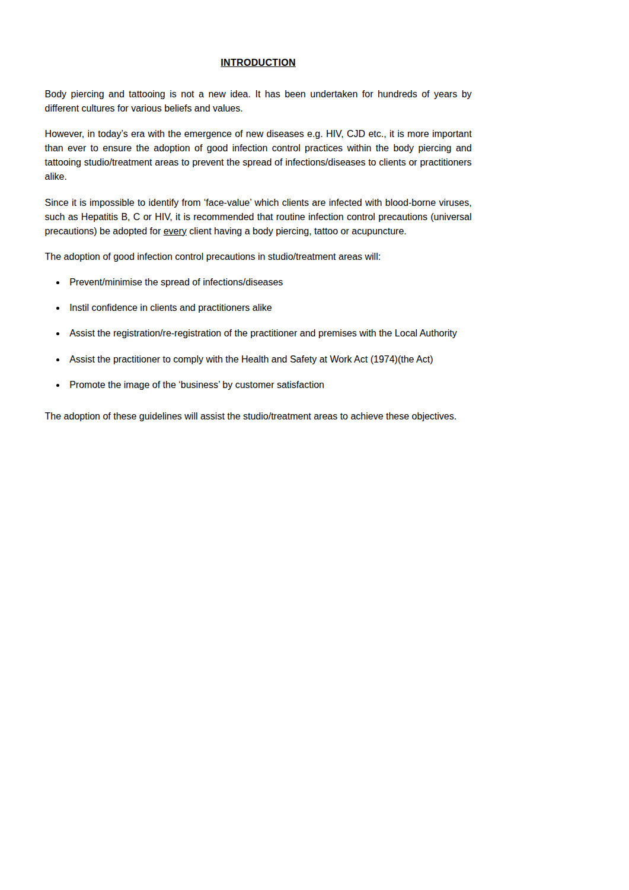INTRODUCTION
Body piercing and tattooing is not a new idea. It has been undertaken for hundreds of years by different cultures for various beliefs and values.
However, in today’s era with the emergence of new diseases e.g. HIV, CJD etc., it is more important than ever to ensure the adoption of good infection control practices within the body piercing and tattooing studio/treatment areas to prevent the spread of infections/diseases to clients or practitioners alike.
Since it is impossible to identify from ‘face-value’ which clients are infected with blood-borne viruses, such as Hepatitis B, C or HIV, it is recommended that routine infection control precautions (universal precautions) be adopted for every client having a body piercing, tattoo or acupuncture.
The adoption of good infection control precautions in studio/treatment areas will:
Prevent/minimise the spread of infections/diseases
Instil confidence in clients and practitioners alike
Assist the registration/re-registration of the practitioner and premises with the Local Authority
Assist the practitioner to comply with the Health and Safety at Work Act (1974)(the Act)
Promote the image of the ‘business’ by customer satisfaction
The adoption of these guidelines will assist the studio/treatment areas to achieve these objectives.